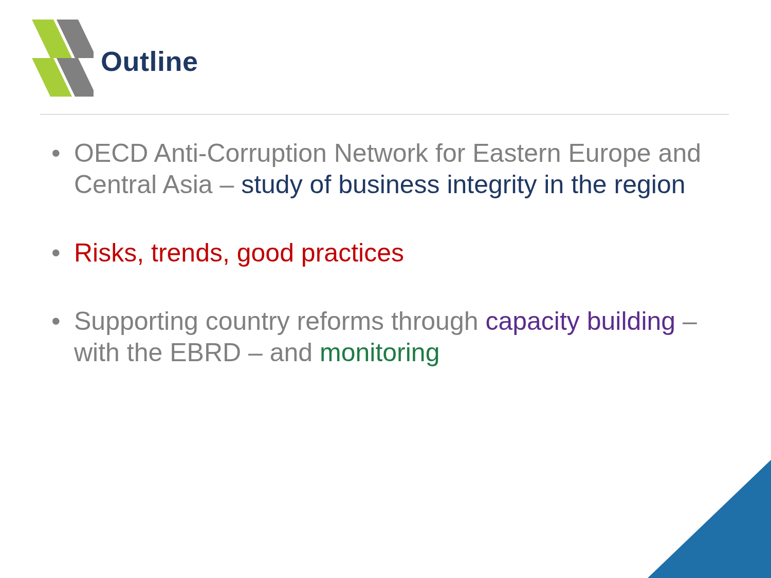Outline
OECD Anti-Corruption Network for Eastern Europe and Central Asia – study of business integrity in the region
Risks, trends, good practices
Supporting country reforms through capacity building – with the EBRD – and monitoring